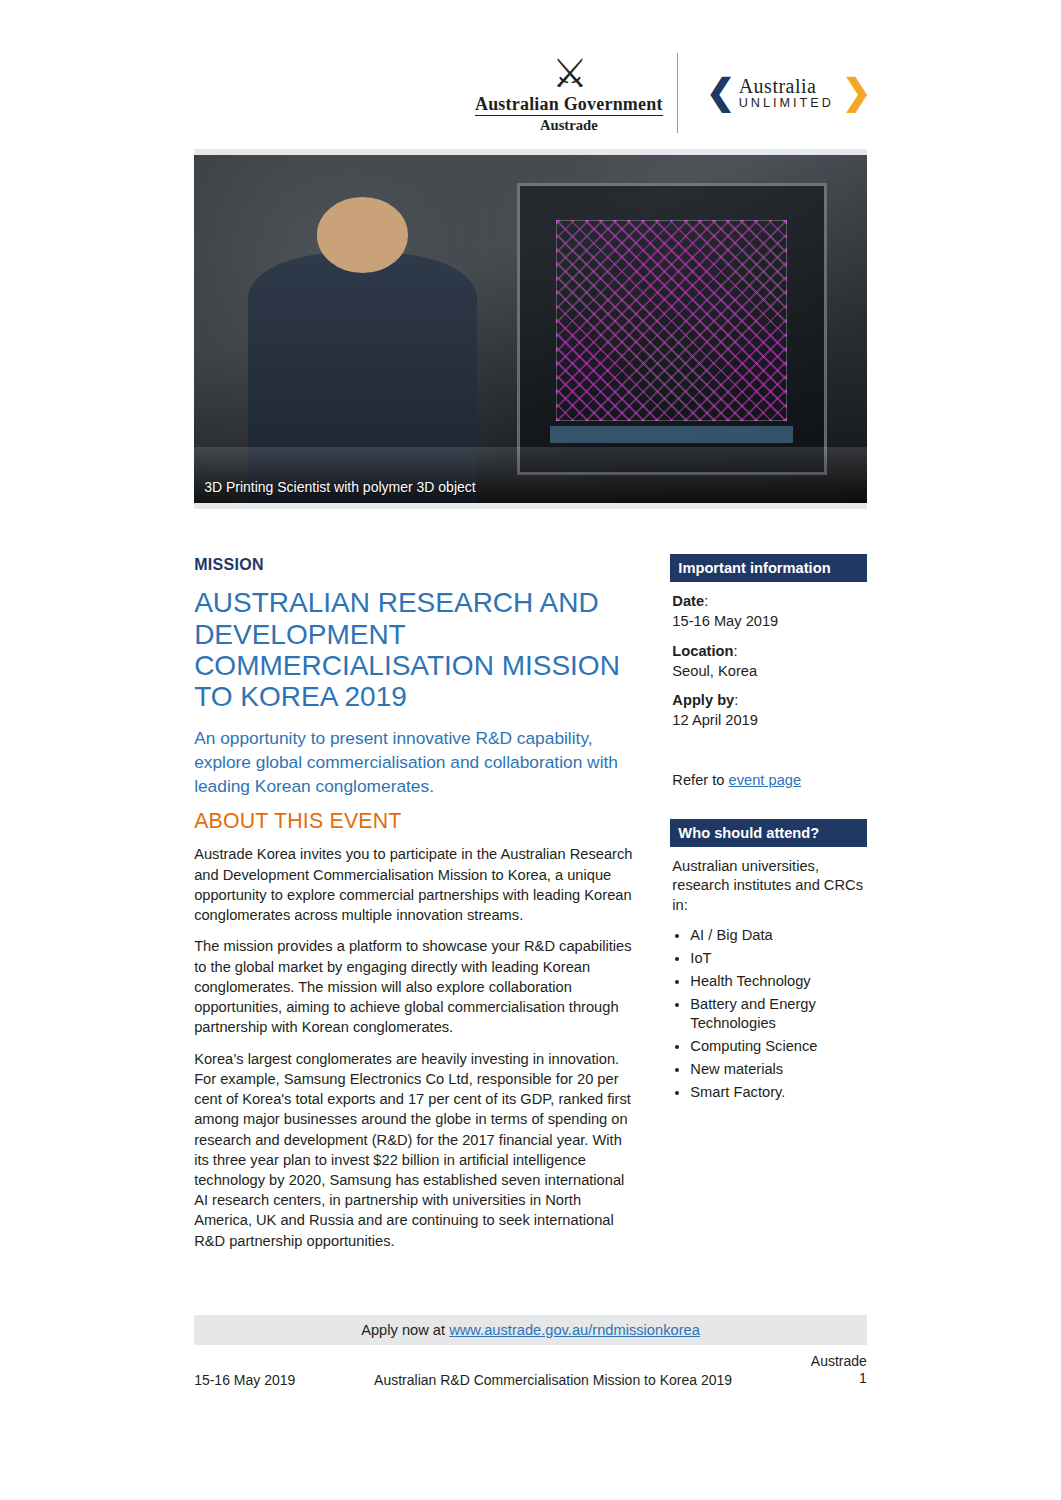⚔
Australian Government
Austrade
❮ Australia UNLIMITED ❯
3D Printing Scientist with polymer 3D object
MISSION
AUSTRALIAN RESEARCH AND DEVELOPMENT COMMERCIALISATION MISSION TO KOREA 2019
An opportunity to present innovative R&D capability, explore global commercialisation and collaboration with leading Korean conglomerates.
ABOUT THIS EVENT
Austrade Korea invites you to participate in the Australian Research and Development Commercialisation Mission to Korea, a unique opportunity to explore commercial partnerships with leading Korean conglomerates across multiple innovation streams.
The mission provides a platform to showcase your R&D capabilities to the global market by engaging directly with leading Korean conglomerates. The mission will also explore collaboration opportunities, aiming to achieve global commercialisation through partnership with Korean conglomerates.
Korea’s largest conglomerates are heavily investing in innovation. For example, Samsung Electronics Co Ltd, responsible for 20 per cent of Korea's total exports and 17 per cent of its GDP, ranked first among major businesses around the globe in terms of spending on research and development (R&D) for the 2017 financial year. With its three year plan to invest $22 billion in artificial intelligence technology by 2020, Samsung has established seven international AI research centers, in partnership with universities in North America, UK and Russia and are continuing to seek international R&D partnership opportunities.
Important information
Date:
15-16 May 2019
Location:
Seoul, Korea
Apply by:
12 April 2019
Refer to event page
Who should attend?
Australian universities, research institutes and CRCs in:
AI / Big Data
IoT
Health Technology
Battery and Energy Technologies
Computing Science
New materials
Smart Factory.
Apply now at www.austrade.gov.au/rndmissionkorea
15-16 May 2019
Australian R&D Commercialisation Mission to Korea 2019
Austrade
1